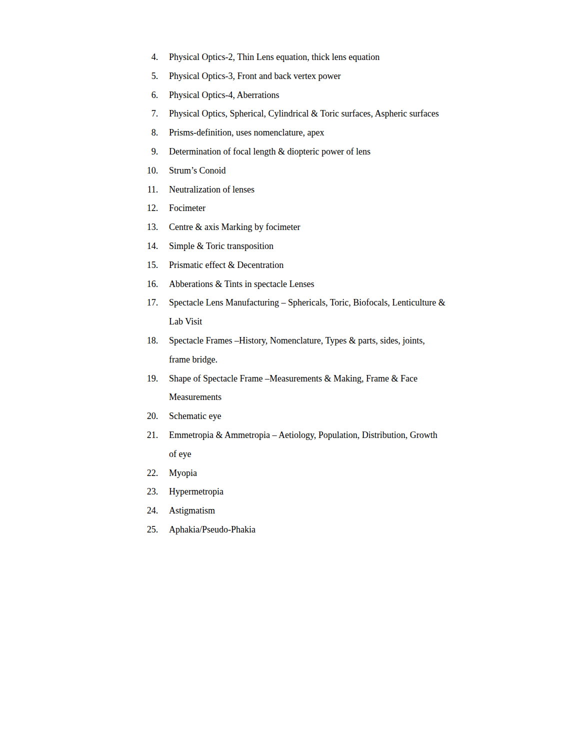Physical Optics-2, Thin Lens equation, thick lens equation
Physical Optics-3, Front and back vertex power
Physical Optics-4, Aberrations
Physical Optics, Spherical, Cylindrical & Toric surfaces, Aspheric surfaces
Prisms-definition, uses nomenclature, apex
Determination of focal length & diopteric power of lens
Strum’s Conoid
Neutralization of lenses
Focimeter
Centre & axis Marking by focimeter
Simple & Toric transposition
Prismatic effect & Decentration
Abberations & Tints in spectacle Lenses
Spectacle Lens Manufacturing – Sphericals, Toric, Biofocals, Lenticulture & Lab Visit
Spectacle Frames –History, Nomenclature, Types & parts, sides, joints, frame bridge.
Shape of Spectacle Frame –Measurements & Making, Frame & Face Measurements
Schematic eye
Emmetropia & Ammetropia – Aetiology, Population, Distribution, Growth of eye
Myopia
Hypermetropia
Astigmatism
Aphakia/Pseudo-Phakia